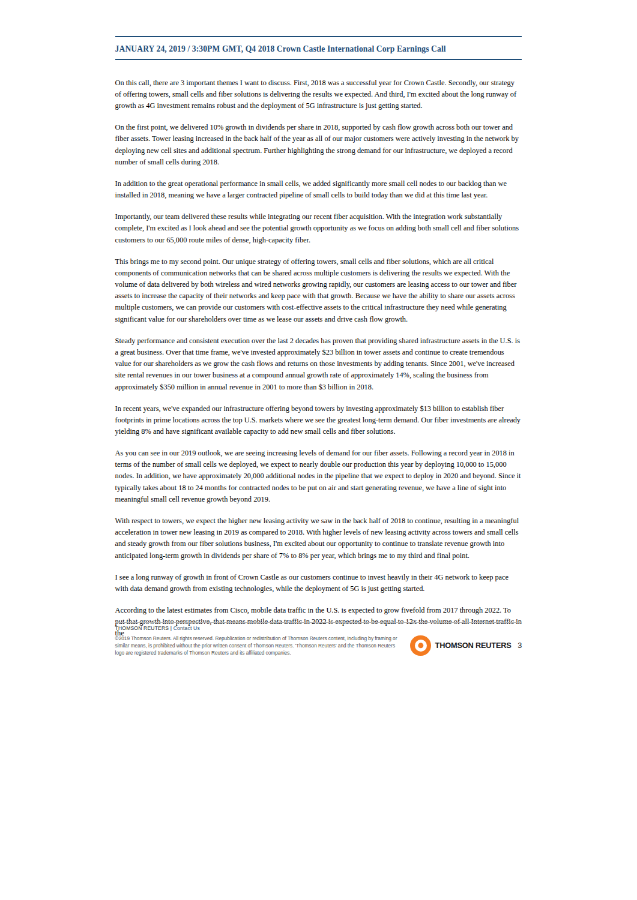JANUARY 24, 2019 / 3:30PM GMT, Q4 2018 Crown Castle International Corp Earnings Call
On this call, there are 3 important themes I want to discuss. First, 2018 was a successful year for Crown Castle. Secondly, our strategy of offering towers, small cells and fiber solutions is delivering the results we expected. And third, I'm excited about the long runway of growth as 4G investment remains robust and the deployment of 5G infrastructure is just getting started.
On the first point, we delivered 10% growth in dividends per share in 2018, supported by cash flow growth across both our tower and fiber assets. Tower leasing increased in the back half of the year as all of our major customers were actively investing in the network by deploying new cell sites and additional spectrum. Further highlighting the strong demand for our infrastructure, we deployed a record number of small cells during 2018.
In addition to the great operational performance in small cells, we added significantly more small cell nodes to our backlog than we installed in 2018, meaning we have a larger contracted pipeline of small cells to build today than we did at this time last year.
Importantly, our team delivered these results while integrating our recent fiber acquisition. With the integration work substantially complete, I'm excited as I look ahead and see the potential growth opportunity as we focus on adding both small cell and fiber solutions customers to our 65,000 route miles of dense, high-capacity fiber.
This brings me to my second point. Our unique strategy of offering towers, small cells and fiber solutions, which are all critical components of communication networks that can be shared across multiple customers is delivering the results we expected. With the volume of data delivered by both wireless and wired networks growing rapidly, our customers are leasing access to our tower and fiber assets to increase the capacity of their networks and keep pace with that growth. Because we have the ability to share our assets across multiple customers, we can provide our customers with cost-effective assets to the critical infrastructure they need while generating significant value for our shareholders over time as we lease our assets and drive cash flow growth.
Steady performance and consistent execution over the last 2 decades has proven that providing shared infrastructure assets in the U.S. is a great business. Over that time frame, we've invested approximately $23 billion in tower assets and continue to create tremendous value for our shareholders as we grow the cash flows and returns on those investments by adding tenants. Since 2001, we've increased site rental revenues in our tower business at a compound annual growth rate of approximately 14%, scaling the business from approximately $350 million in annual revenue in 2001 to more than $3 billion in 2018.
In recent years, we've expanded our infrastructure offering beyond towers by investing approximately $13 billion to establish fiber footprints in prime locations across the top U.S. markets where we see the greatest long-term demand. Our fiber investments are already yielding 8% and have significant available capacity to add new small cells and fiber solutions.
As you can see in our 2019 outlook, we are seeing increasing levels of demand for our fiber assets. Following a record year in 2018 in terms of the number of small cells we deployed, we expect to nearly double our production this year by deploying 10,000 to 15,000 nodes. In addition, we have approximately 20,000 additional nodes in the pipeline that we expect to deploy in 2020 and beyond. Since it typically takes about 18 to 24 months for contracted nodes to be put on air and start generating revenue, we have a line of sight into meaningful small cell revenue growth beyond 2019.
With respect to towers, we expect the higher new leasing activity we saw in the back half of 2018 to continue, resulting in a meaningful acceleration in tower new leasing in 2019 as compared to 2018. With higher levels of new leasing activity across towers and small cells and steady growth from our fiber solutions business, I'm excited about our opportunity to continue to translate revenue growth into anticipated long-term growth in dividends per share of 7% to 8% per year, which brings me to my third and final point.
I see a long runway of growth in front of Crown Castle as our customers continue to invest heavily in their 4G network to keep pace with data demand growth from existing technologies, while the deployment of 5G is just getting started.
According to the latest estimates from Cisco, mobile data traffic in the U.S. is expected to grow fivefold from 2017 through 2022. To put that growth into perspective, that means mobile data traffic in 2022 is expected to be equal to 12x the volume of all Internet traffic in the
THOMSON REUTERS | Contact Us
©2019 Thomson Reuters. All rights reserved. Republication or redistribution of Thomson Reuters content, including by framing or similar means, is prohibited without the prior written consent of Thomson Reuters. 'Thomson Reuters' and the Thomson Reuters logo are registered trademarks of Thomson Reuters and its affiliated companies.
THOMSON REUTERS
3